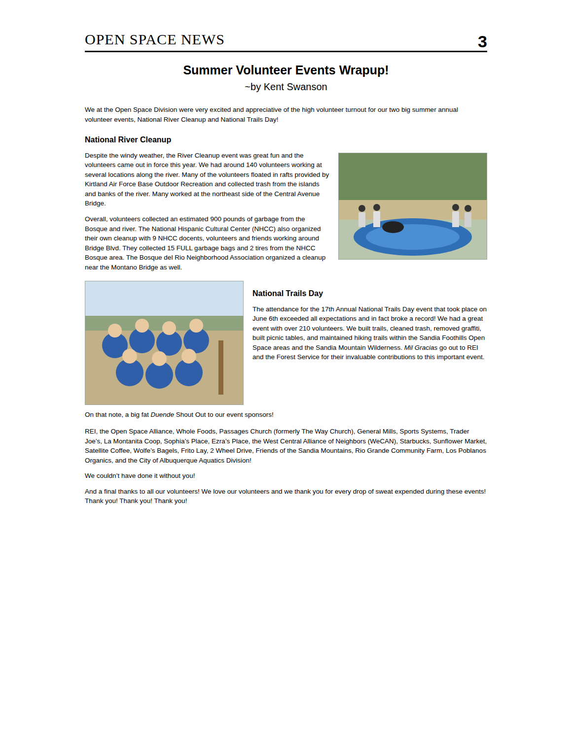Open Space News
3
Summer Volunteer Events Wrapup!
~by Kent Swanson
We at the Open Space Division were very excited and appreciative of the high volunteer turnout for our two big summer annual volunteer events, National River Cleanup and National Trails Day!
National River Cleanup
Despite the windy weather, the River Cleanup event was great fun and the volunteers came out in force this year. We had around 140 volunteers working at several locations along the river. Many of the volunteers floated in rafts provided by Kirtland Air Force Base Outdoor Recreation and collected trash from the islands and banks of the river. Many worked at the northeast side of the Central Avenue Bridge.
Overall, volunteers collected an estimated 900 pounds of garbage from the Bosque and river. The National Hispanic Cultural Center (NHCC) also organized their own cleanup with 9 NHCC docents, volunteers and friends working around Bridge Blvd. They collected 15 FULL garbage bags and 2 tires from the NHCC Bosque area. The Bosque del Rio Neighborhood Association organized a cleanup near the Montano Bridge as well.
National Trails Day
The attendance for the 17th Annual National Trails Day event that took place on June 6th exceeded all expectations and in fact broke a record! We had a great event with over 210 volunteers. We built trails, cleaned trash, removed graffiti, built picnic tables, and maintained hiking trails within the Sandia Foothills Open Space areas and the Sandia Mountain Wilderness. Mil Gracias go out to REI and the Forest Service for their invaluable contributions to this important event.
On that note, a big fat Duende Shout Out to our event sponsors!
REI, the Open Space Alliance, Whole Foods, Passages Church (formerly The Way Church), General Mills, Sports Systems, Trader Joe’s, La Montanita Coop, Sophia’s Place, Ezra’s Place, the West Central Alliance of Neighbors (WeCAN), Starbucks, Sunflower Market, Satellite Coffee, Wolfe’s Bagels, Frito Lay, 2 Wheel Drive, Friends of the Sandia Mountains, Rio Grande Community Farm, Los Poblanos Organics, and the City of Albuquerque Aquatics Division!
We couldn’t have done it without you!
And a final thanks to all our volunteers! We love our volunteers and we thank you for every drop of sweat expended during these events! Thank you! Thank you! Thank you!